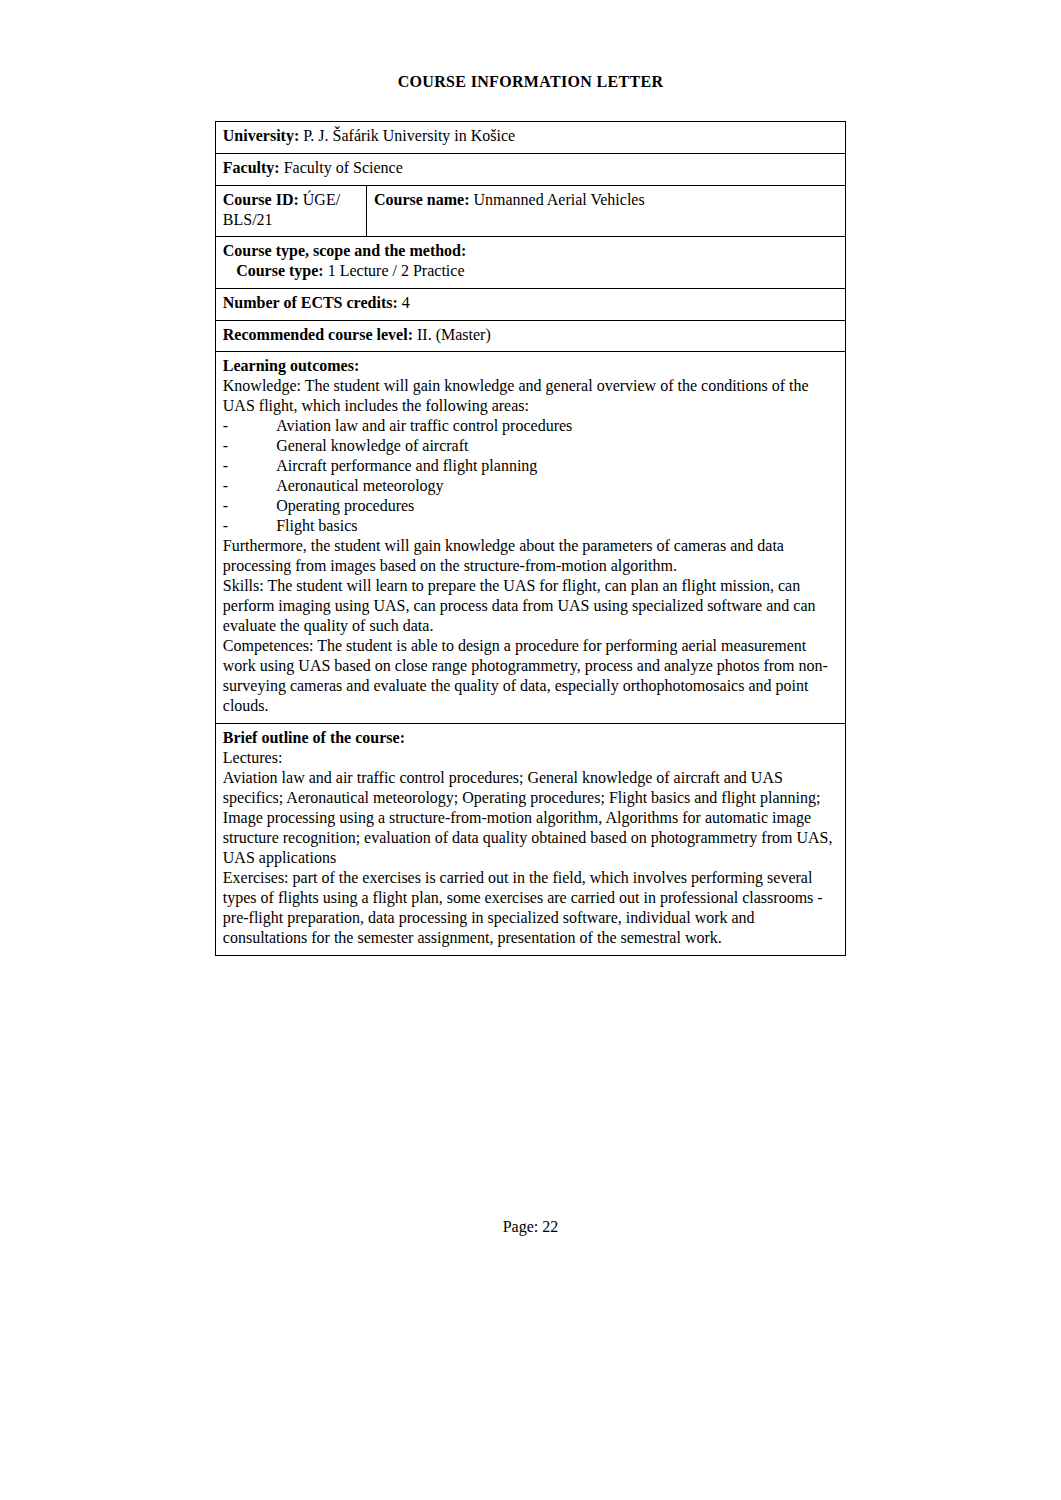COURSE INFORMATION LETTER
| University: P. J. Šafárik University in Košice |
| Faculty: Faculty of Science |
| Course ID: ÚGE/ BLS/21 | Course name: Unmanned Aerial Vehicles |
| Course type, scope and the method: Course type: 1 Lecture / 2 Practice |
| Number of ECTS credits: 4 |
| Recommended course level: II. (Master) |
| Learning outcomes: Knowledge: The student will gain knowledge and general overview of the conditions of the UAS flight, which includes the following areas: Aviation law and air traffic control procedures General knowledge of aircraft Aircraft performance and flight planning Aeronautical meteorology Operating procedures Flight basics Furthermore, the student will gain knowledge about the parameters of cameras and data processing from images based on the structure-from-motion algorithm. Skills: The student will learn to prepare the UAS for flight, can plan an flight mission, can perform imaging using UAS, can process data from UAS using specialized software and can evaluate the quality of such data. Competences: The student is able to design a procedure for performing aerial measurement work using UAS based on close range photogrammetry, process and analyze photos from non-surveying cameras and evaluate the quality of data, especially orthophotomosaics and point clouds. |
| Brief outline of the course: Lectures: Aviation law and air traffic control procedures; General knowledge of aircraft and UAS specifics; Aeronautical meteorology; Operating procedures; Flight basics and flight planning; Image processing using a structure-from-motion algorithm, Algorithms for automatic image structure recognition; evaluation of data quality obtained based on photogrammetry from UAS, UAS applications Exercises: part of the exercises is carried out in the field, which involves performing several types of flights using a flight plan, some exercises are carried out in professional classrooms - pre-flight preparation, data processing in specialized software, individual work and consultations for the semester assignment, presentation of the semestral work. |
Page: 22